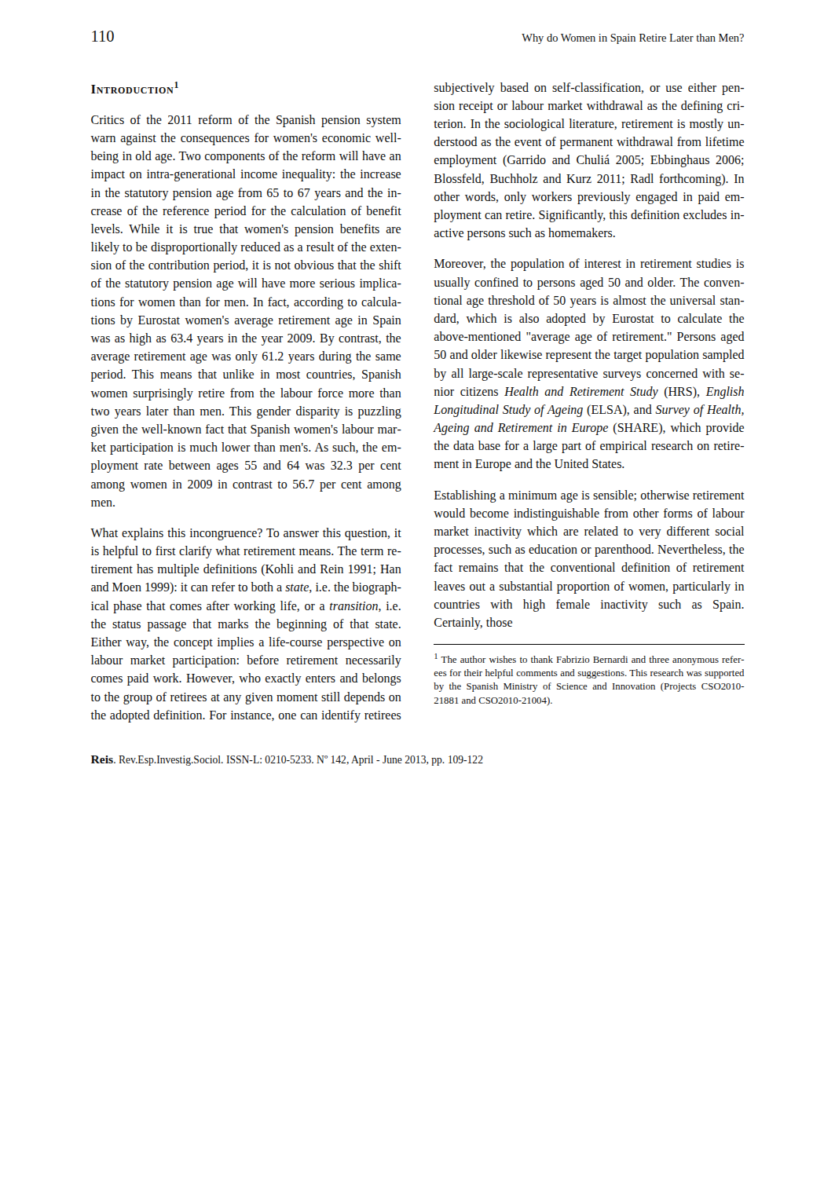110 Why do Women in Spain Retire Later than Men?
Introduction1
Critics of the 2011 reform of the Spanish pension system warn against the consequences for women's economic well-being in old age. Two components of the reform will have an impact on intra-generational income inequality: the increase in the statutory pension age from 65 to 67 years and the increase of the reference period for the calculation of benefit levels. While it is true that women's pension benefits are likely to be disproportionally reduced as a result of the extension of the contribution period, it is not obvious that the shift of the statutory pension age will have more serious implications for women than for men. In fact, according to calculations by Eurostat women's average retirement age in Spain was as high as 63.4 years in the year 2009. By contrast, the average retirement age was only 61.2 years during the same period. This means that unlike in most countries, Spanish women surprisingly retire from the labour force more than two years later than men. This gender disparity is puzzling given the well-known fact that Spanish women's labour market participation is much lower than men's. As such, the employment rate between ages 55 and 64 was 32.3 per cent among women in 2009 in contrast to 56.7 per cent among men.
What explains this incongruence? To answer this question, it is helpful to first clarify what retirement means. The term retirement has multiple definitions (Kohli and Rein 1991; Han and Moen 1999): it can refer to both a state, i.e. the biographical phase that comes after working life, or a transition, i.e. the status passage that marks the beginning of that state. Either way, the concept implies a life-course perspective on labour market participation: before retirement necessarily comes paid work. However, who exactly enters and belongs to the group of retirees at any given moment still depends on the adopted definition. For instance, one can identify retirees subjectively based on self-classification, or use either pension receipt or labour market withdrawal as the defining criterion. In the sociological literature, retirement is mostly understood as the event of permanent withdrawal from lifetime employment (Garrido and Chuliá 2005; Ebbinghaus 2006; Blossfeld, Buchholz and Kurz 2011; Radl forthcoming). In other words, only workers previously engaged in paid employment can retire. Significantly, this definition excludes inactive persons such as homemakers.
Moreover, the population of interest in retirement studies is usually confined to persons aged 50 and older. The conventional age threshold of 50 years is almost the universal standard, which is also adopted by Eurostat to calculate the above-mentioned "average age of retirement." Persons aged 50 and older likewise represent the target population sampled by all large-scale representative surveys concerned with senior citizens Health and Retirement Study (HRS), English Longitudinal Study of Ageing (ELSA), and Survey of Health, Ageing and Retirement in Europe (SHARE), which provide the data base for a large part of empirical research on retirement in Europe and the United States.
Establishing a minimum age is sensible; otherwise retirement would become indistinguishable from other forms of labour market inactivity which are related to very different social processes, such as education or parenthood. Nevertheless, the fact remains that the conventional definition of retirement leaves out a substantial proportion of women, particularly in countries with high female inactivity such as Spain. Certainly, those
1 The author wishes to thank Fabrizio Bernardi and three anonymous referees for their helpful comments and suggestions. This research was supported by the Spanish Ministry of Science and Innovation (Projects CSO2010-21881 and CSO2010-21004).
Reis. Rev.Esp.Investig.Sociol. ISSN-L: 0210-5233. Nº 142, April - June 2013, pp. 109-122